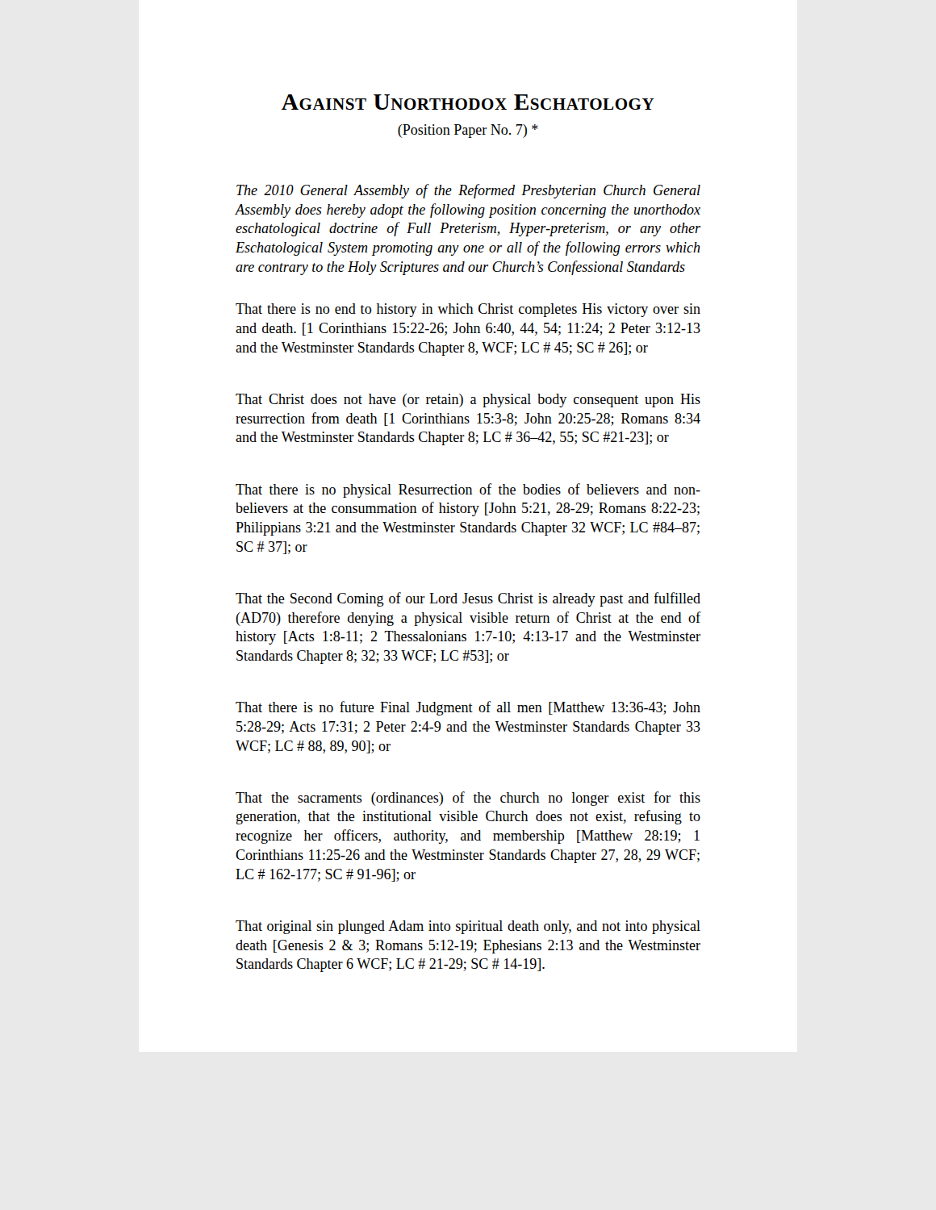Against Unorthodox Eschatology
(Position Paper No. 7) *
The 2010 General Assembly of the Reformed Presbyterian Church General Assembly does hereby adopt the following position concerning the unorthodox eschatological doctrine of Full Preterism, Hyper-preterism, or any other Eschatological System promoting any one or all of the following errors which are contrary to the Holy Scriptures and our Church’s Confessional Standards
That there is no end to history in which Christ completes His victory over sin and death. [1 Corinthians 15:22-26; John 6:40, 44, 54; 11:24; 2 Peter 3:12-13 and the Westminster Standards Chapter 8, WCF; LC # 45; SC # 26]; or
That Christ does not have (or retain) a physical body consequent upon His resurrection from death [1 Corinthians 15:3-8; John 20:25-28; Romans 8:34 and the Westminster Standards Chapter 8; LC # 36–42, 55; SC #21-23]; or
That there is no physical Resurrection of the bodies of believers and non-believers at the consummation of history [John 5:21, 28-29; Romans 8:22-23; Philippians 3:21 and the Westminster Standards Chapter 32 WCF; LC #84–87; SC # 37]; or
That the Second Coming of our Lord Jesus Christ is already past and fulfilled (AD70) therefore denying a physical visible return of Christ at the end of history [Acts 1:8-11; 2 Thessalonians 1:7-10; 4:13-17 and the Westminster Standards Chapter 8; 32; 33 WCF; LC #53]; or
That there is no future Final Judgment of all men [Matthew 13:36-43; John 5:28-29; Acts 17:31; 2 Peter 2:4-9 and the Westminster Standards Chapter 33 WCF; LC # 88, 89, 90]; or
That the sacraments (ordinances) of the church no longer exist for this generation, that the institutional visible Church does not exist, refusing to recognize her officers, authority, and membership [Matthew 28:19; 1 Corinthians 11:25-26 and the Westminster Standards Chapter 27, 28, 29 WCF; LC # 162-177; SC # 91-96]; or
That original sin plunged Adam into spiritual death only, and not into physical death [Genesis 2 & 3; Romans 5:12-19; Ephesians 2:13 and the Westminster Standards Chapter 6 WCF; LC # 21-29; SC # 14-19].